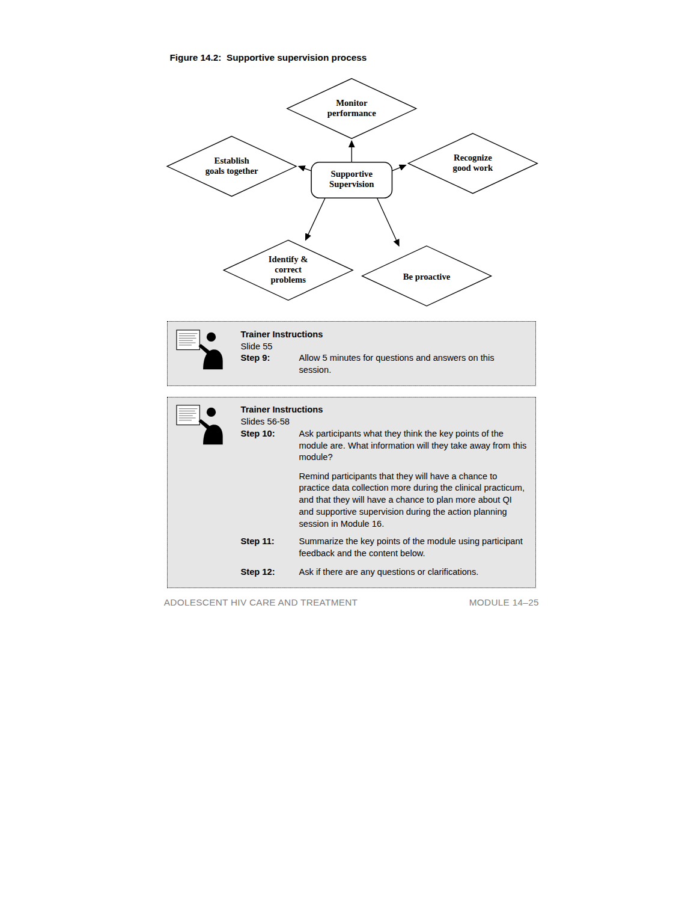Figure 14.2: Supportive supervision process
Supportive Supervision Monitor performance Establish goals together Recognize good work Identify & correct problems Be proactive
| | Trainer Instructions Slide 55 |
| Step 9: | Allow 5 minutes for questions and answers on this session. |
| | Trainer Instructions Slides 56-58 |
| Step 10: | Ask participants what they think the key points of the module are. What information will they take away from this module? Remind participants that they will have a chance to practice data collection more during the clinical practicum, and that they will have a chance to plan more about QI and supportive supervision during the action planning session in Module 16. |
| Step 11: | Summarize the key points of the module using participant feedback and the content below. |
| Step 12: | Ask if there are any questions or clarifications. |
ADOLESCENT HIV CARE AND TREATMENT MODULE 14–25